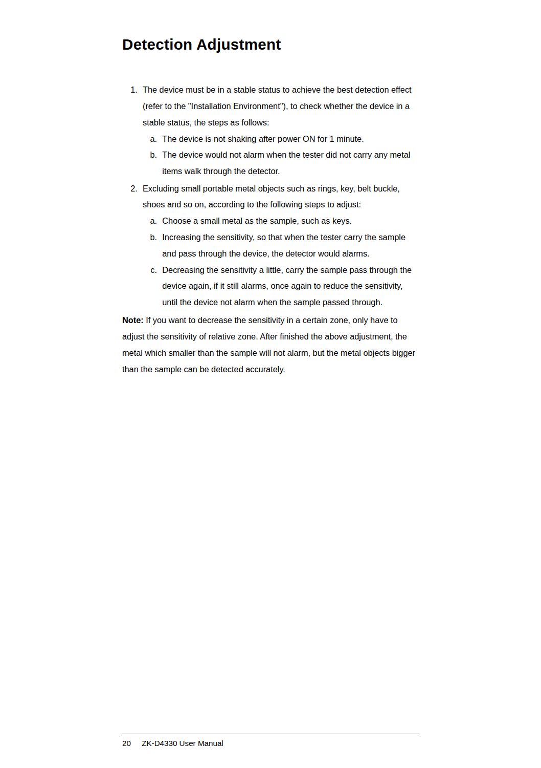Detection Adjustment
The device must be in a stable status to achieve the best detection effect (refer to the "Installation Environment"), to check whether the device in a stable status, the steps as follows:
The device is not shaking after power ON for 1 minute.
The device would not alarm when the tester did not carry any metal items walk through the detector.
Excluding small portable metal objects such as rings, key, belt buckle, shoes and so on, according to the following steps to adjust:
Choose a small metal as the sample, such as keys.
Increasing the sensitivity, so that when the tester carry the sample and pass through the device, the detector would alarms.
Decreasing the sensitivity a little, carry the sample pass through the device again, if it still alarms, once again to reduce the sensitivity, until the device not alarm when the sample passed through.
Note: If you want to decrease the sensitivity in a certain zone, only have to adjust the sensitivity of relative zone. After finished the above adjustment, the metal which smaller than the sample will not alarm, but the metal objects bigger than the sample can be detected accurately.
20 ZK-D4330 User Manual